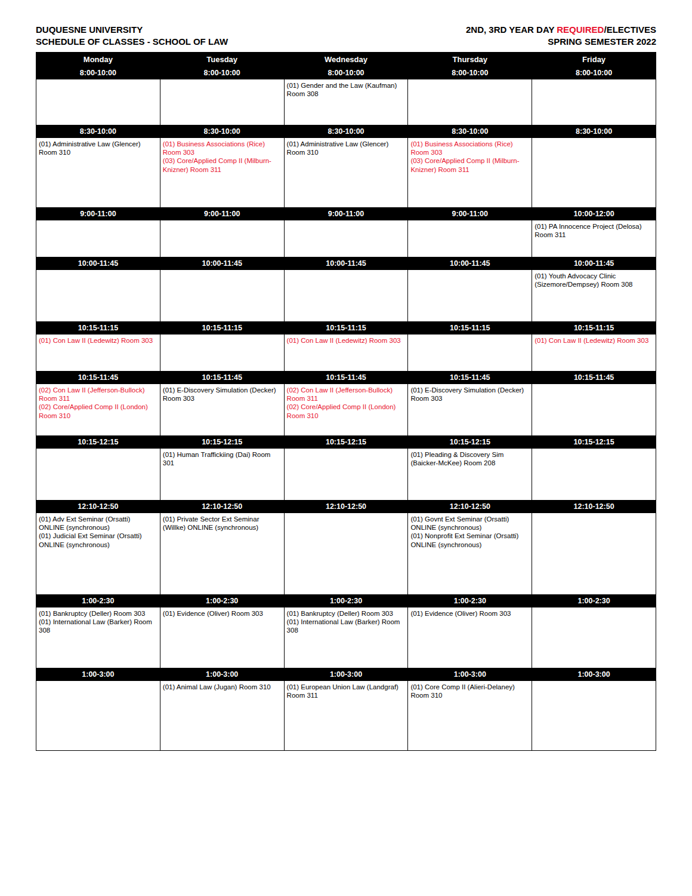DUQUESNE UNIVERSITY
SCHEDULE OF CLASSES - SCHOOL OF LAW
2ND, 3RD YEAR DAY REQUIRED/ELECTIVES
SPRING SEMESTER 2022
| Monday | Tuesday | Wednesday | Thursday | Friday |
| --- | --- | --- | --- | --- |
| 8:00-10:00 | 8:00-10:00 | 8:00-10:00 | 8:00-10:00 | 8:00-10:00 |
| | | (01) Gender and the Law (Kaufman) Room 308 | | |
| 8:30-10:00 | 8:30-10:00 | 8:30-10:00 | 8:30-10:00 | 8:30-10:00 |
| (01) Administrative Law (Glencer) Room 310 | (01) Business Associations (Rice) Room 303 (03) Core/Applied Comp II (Milburn-Knizner) Room 311 | (01) Administrative Law (Glencer) Room 310 | (01) Business Associations (Rice) Room 303 (03) Core/Applied Comp II (Milburn-Knizner) Room 311 | |
| 9:00-11:00 | 9:00-11:00 | 9:00-11:00 | 9:00-11:00 | 10:00-12:00 |
| | | | | (01) PA Innocence Project (Delosa) Room 311 |
| 10:00-11:45 | 10:00-11:45 | 10:00-11:45 | 10:00-11:45 | 10:00-11:45 |
| | | | | (01) Youth Advocacy Clinic (Sizemore/Dempsey) Room 308 |
| 10:15-11:15 | 10:15-11:15 | 10:15-11:15 | 10:15-11:15 | 10:15-11:15 |
| (01) Con Law II (Ledewitz) Room 303 | | (01) Con Law II (Ledewitz) Room 303 | | (01) Con Law II (Ledewitz) Room 303 |
| 10:15-11:45 | 10:15-11:45 | 10:15-11:45 | 10:15-11:45 | 10:15-11:45 |
| (02) Con Law II (Jefferson-Bullock) Room 311 (02) Core/Applied Comp II (London) Room 310 | (01) E-Discovery Simulation (Decker) Room 303 | (02) Con Law II (Jefferson-Bullock) Room 311 (02) Core/Applied Comp II (London) Room 310 | (01) E-Discovery Simulation (Decker) Room 303 | |
| 10:15-12:15 | 10:15-12:15 | 10:15-12:15 | 10:15-12:15 | 10:15-12:15 |
| | (01) Human Traffickiing (Dai) Room 301 | | (01) Pleading & Discovery Sim (Baicker-McKee) Room 208 | |
| 12:10-12:50 | 12:10-12:50 | 12:10-12:50 | 12:10-12:50 | 12:10-12:50 |
| (01) Adv Ext Seminar (Orsatti) ONLINE (synchronous) (01) Judicial Ext Seminar (Orsatti) ONLINE (synchronous) | (01) Private Sector Ext Seminar (Willke) ONLINE (synchronous) | | (01) Govnt Ext Seminar (Orsatti) ONLINE (synchronous) (01) Nonprofit Ext Seminar (Orsatti) ONLINE (synchronous) | |
| 1:00-2:30 | 1:00-2:30 | 1:00-2:30 | 1:00-2:30 | 1:00-2:30 |
| (01) Bankruptcy (Deller) Room 303 (01) International Law (Barker) Room 308 | (01) Evidence (Oliver) Room 303 | (01) Bankruptcy (Deller) Room 303 (01) International Law (Barker) Room 308 | (01) Evidence (Oliver) Room 303 | |
| 1:00-3:00 | 1:00-3:00 | 1:00-3:00 | 1:00-3:00 | 1:00-3:00 |
| | (01) Animal Law (Jugan) Room 310 | (01) European Union Law (Landgraf) Room 311 | (01) Core Comp II (Alieri-Delaney) Room 310 | |